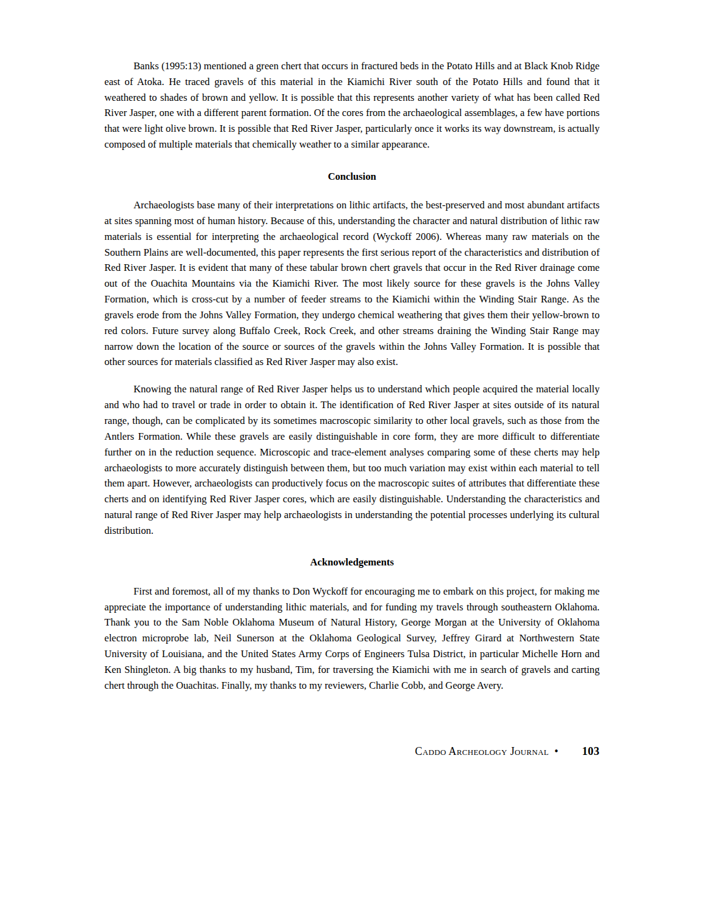Banks (1995:13) mentioned a green chert that occurs in fractured beds in the Potato Hills and at Black Knob Ridge east of Atoka. He traced gravels of this material in the Kiamichi River south of the Potato Hills and found that it weathered to shades of brown and yellow. It is possible that this represents another variety of what has been called Red River Jasper, one with a different parent formation. Of the cores from the archaeological assemblages, a few have portions that were light olive brown. It is possible that Red River Jasper, particularly once it works its way downstream, is actually composed of multiple materials that chemically weather to a similar appearance.
Conclusion
Archaeologists base many of their interpretations on lithic artifacts, the best-preserved and most abundant artifacts at sites spanning most of human history. Because of this, understanding the character and natural distribution of lithic raw materials is essential for interpreting the archaeological record (Wyckoff 2006). Whereas many raw materials on the Southern Plains are well-documented, this paper represents the first serious report of the characteristics and distribution of Red River Jasper. It is evident that many of these tabular brown chert gravels that occur in the Red River drainage come out of the Ouachita Mountains via the Kiamichi River. The most likely source for these gravels is the Johns Valley Formation, which is cross-cut by a number of feeder streams to the Kiamichi within the Winding Stair Range. As the gravels erode from the Johns Valley Formation, they undergo chemical weathering that gives them their yellow-brown to red colors. Future survey along Buffalo Creek, Rock Creek, and other streams draining the Winding Stair Range may narrow down the location of the source or sources of the gravels within the Johns Valley Formation. It is possible that other sources for materials classified as Red River Jasper may also exist.
Knowing the natural range of Red River Jasper helps us to understand which people acquired the material locally and who had to travel or trade in order to obtain it. The identification of Red River Jasper at sites outside of its natural range, though, can be complicated by its sometimes macroscopic similarity to other local gravels, such as those from the Antlers Formation. While these gravels are easily distinguishable in core form, they are more difficult to differentiate further on in the reduction sequence. Microscopic and trace-element analyses comparing some of these cherts may help archaeologists to more accurately distinguish between them, but too much variation may exist within each material to tell them apart. However, archaeologists can productively focus on the macroscopic suites of attributes that differentiate these cherts and on identifying Red River Jasper cores, which are easily distinguishable. Understanding the characteristics and natural range of Red River Jasper may help archaeologists in understanding the potential processes underlying its cultural distribution.
Acknowledgements
First and foremost, all of my thanks to Don Wyckoff for encouraging me to embark on this project, for making me appreciate the importance of understanding lithic materials, and for funding my travels through southeastern Oklahoma. Thank you to the Sam Noble Oklahoma Museum of Natural History, George Morgan at the University of Oklahoma electron microprobe lab, Neil Sunerson at the Oklahoma Geological Survey, Jeffrey Girard at Northwestern State University of Louisiana, and the United States Army Corps of Engineers Tulsa District, in particular Michelle Horn and Ken Shingleton. A big thanks to my husband, Tim, for traversing the Kiamichi with me in search of gravels and carting chert through the Ouachitas. Finally, my thanks to my reviewers, Charlie Cobb, and George Avery.
Caddo Archeology Journal•103